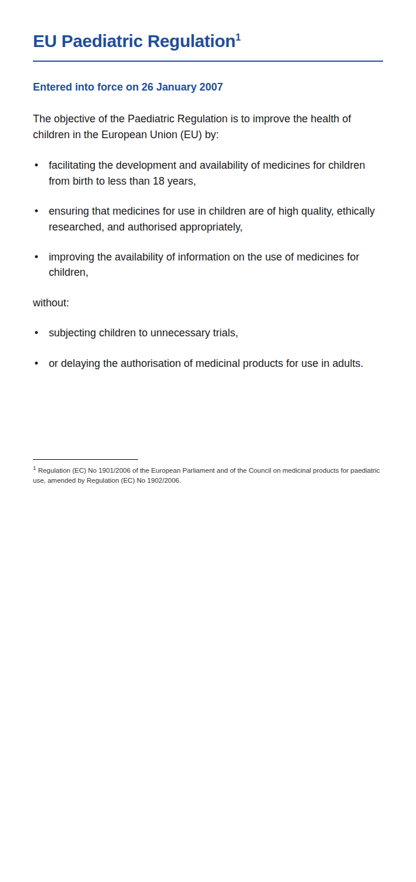EU Paediatric Regulation1
Entered into force on 26 January 2007
The objective of the Paediatric Regulation is to improve the health of children in the European Union (EU) by:
facilitating the development and availability of medicines for children from birth to less than 18 years,
ensuring that medicines for use in children are of high quality, ethically researched, and authorised appropriately,
improving the availability of information on the use of medicines for children,
without:
subjecting children to unnecessary trials,
or delaying the authorisation of medicinal products for use in adults.
1 Regulation (EC) No 1901/2006 of the European Parliament and of the Council on medicinal products for paediatric use, amended by Regulation (EC) No 1902/2006.